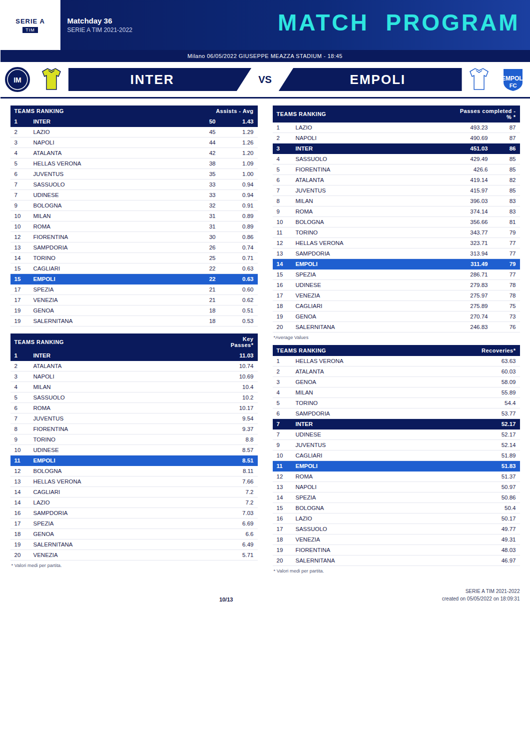SERIE A
TIM
Matchday 36
SERIE A TIM 2021-2022
MATCH PROGRAM
Milano 06/05/2022 GIUSEPPE MEAZZA STADIUM - 18:45
IM
INTER
VS
EMPOLI
EMPOLI FC
| TEAMS RANKING | Assists - Avg |
| --- | --- |
| 1 | INTER | 50 | 1.43 |
| 2 | LAZIO | 45 | 1.29 |
| 3 | NAPOLI | 44 | 1.26 |
| 4 | ATALANTA | 42 | 1.20 |
| 5 | HELLAS VERONA | 38 | 1.09 |
| 6 | JUVENTUS | 35 | 1.00 |
| 7 | SASSUOLO | 33 | 0.94 |
| 7 | UDINESE | 33 | 0.94 |
| 9 | BOLOGNA | 32 | 0.91 |
| 10 | MILAN | 31 | 0.89 |
| 10 | ROMA | 31 | 0.89 |
| 12 | FIORENTINA | 30 | 0.86 |
| 13 | SAMPDORIA | 26 | 0.74 |
| 14 | TORINO | 25 | 0.71 |
| 15 | CAGLIARI | 22 | 0.63 |
| 15 | EMPOLI | 22 | 0.63 |
| 17 | SPEZIA | 21 | 0.60 |
| 17 | VENEZIA | 21 | 0.62 |
| 19 | GENOA | 18 | 0.51 |
| 19 | SALERNITANA | 18 | 0.53 |
| TEAMS RANKING | Key Passes* |
| --- | --- |
| 1 | INTER | 11.03 |
| 2 | ATALANTA | 10.74 |
| 3 | NAPOLI | 10.69 |
| 4 | MILAN | 10.4 |
| 5 | SASSUOLO | 10.2 |
| 6 | ROMA | 10.17 |
| 7 | JUVENTUS | 9.54 |
| 8 | FIORENTINA | 9.37 |
| 9 | TORINO | 8.8 |
| 10 | UDINESE | 8.57 |
| 11 | EMPOLI | 8.51 |
| 12 | BOLOGNA | 8.11 |
| 13 | HELLAS VERONA | 7.66 |
| 14 | CAGLIARI | 7.2 |
| 14 | LAZIO | 7.2 |
| 16 | SAMPDORIA | 7.03 |
| 17 | SPEZIA | 6.69 |
| 18 | GENOA | 6.6 |
| 19 | SALERNITANA | 6.49 |
| 20 | VENEZIA | 5.71 |
* Valori medi per partita.
| TEAMS RANKING | Passes completed - % * |
| --- | --- |
| 1 | LAZIO | 493.23 | 87 |
| 2 | NAPOLI | 490.69 | 87 |
| 3 | INTER | 451.03 | 86 |
| 4 | SASSUOLO | 429.49 | 85 |
| 5 | FIORENTINA | 426.6 | 85 |
| 6 | ATALANTA | 419.14 | 82 |
| 7 | JUVENTUS | 415.97 | 85 |
| 8 | MILAN | 396.03 | 83 |
| 9 | ROMA | 374.14 | 83 |
| 10 | BOLOGNA | 356.66 | 81 |
| 11 | TORINO | 343.77 | 79 |
| 12 | HELLAS VERONA | 323.71 | 77 |
| 13 | SAMPDORIA | 313.94 | 77 |
| 14 | EMPOLI | 311.49 | 79 |
| 15 | SPEZIA | 286.71 | 77 |
| 16 | UDINESE | 279.83 | 78 |
| 17 | VENEZIA | 275.97 | 78 |
| 18 | CAGLIARI | 275.89 | 75 |
| 19 | GENOA | 270.74 | 73 |
| 20 | SALERNITANA | 246.83 | 76 |
*Average Values
| TEAMS RANKING | Recoveries* |
| --- | --- |
| 1 | HELLAS VERONA | 63.63 |
| 2 | ATALANTA | 60.03 |
| 3 | GENOA | 58.09 |
| 4 | MILAN | 55.89 |
| 5 | TORINO | 54.4 |
| 6 | SAMPDORIA | 53.77 |
| 7 | INTER | 52.17 |
| 7 | UDINESE | 52.17 |
| 9 | JUVENTUS | 52.14 |
| 10 | CAGLIARI | 51.89 |
| 11 | EMPOLI | 51.83 |
| 12 | ROMA | 51.37 |
| 13 | NAPOLI | 50.97 |
| 14 | SPEZIA | 50.86 |
| 15 | BOLOGNA | 50.4 |
| 16 | LAZIO | 50.17 |
| 17 | SASSUOLO | 49.77 |
| 18 | VENEZIA | 49.31 |
| 19 | FIORENTINA | 48.03 |
| 20 | SALERNITANA | 46.97 |
* Valori medi per partita.
10/13
SERIE A TIM 2021-2022
created on 05/05/2022 on 18:09:31